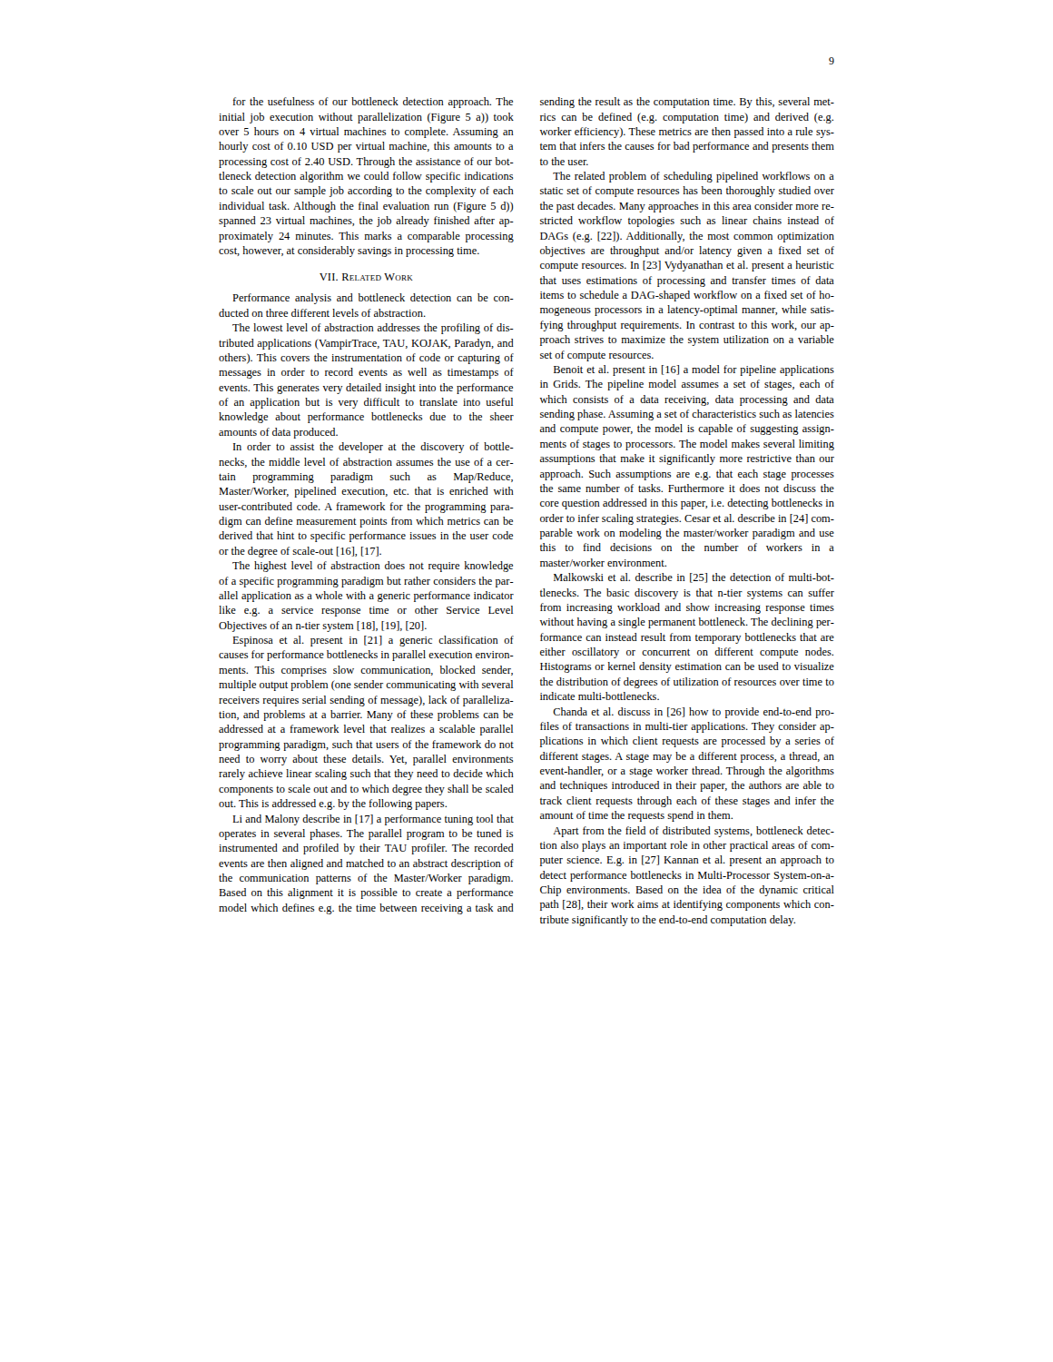9
for the usefulness of our bottleneck detection approach. The initial job execution without parallelization (Figure 5 a)) took over 5 hours on 4 virtual machines to complete. Assuming an hourly cost of 0.10 USD per virtual machine, this amounts to a processing cost of 2.40 USD. Through the assistance of our bottleneck detection algorithm we could follow specific indications to scale out our sample job according to the complexity of each individual task. Although the final evaluation run (Figure 5 d)) spanned 23 virtual machines, the job already finished after approximately 24 minutes. This marks a comparable processing cost, however, at considerably savings in processing time.
VII. Related Work
Performance analysis and bottleneck detection can be conducted on three different levels of abstraction.
The lowest level of abstraction addresses the profiling of distributed applications (VampirTrace, TAU, KOJAK, Paradyn, and others). This covers the instrumentation of code or capturing of messages in order to record events as well as timestamps of events. This generates very detailed insight into the performance of an application but is very difficult to translate into useful knowledge about performance bottlenecks due to the sheer amounts of data produced.
In order to assist the developer at the discovery of bottlenecks, the middle level of abstraction assumes the use of a certain programming paradigm such as Map/Reduce, Master/Worker, pipelined execution, etc. that is enriched with user-contributed code. A framework for the programming paradigm can define measurement points from which metrics can be derived that hint to specific performance issues in the user code or the degree of scale-out [16], [17].
The highest level of abstraction does not require knowledge of a specific programming paradigm but rather considers the parallel application as a whole with a generic performance indicator like e.g. a service response time or other Service Level Objectives of an n-tier system [18], [19], [20].
Espinosa et al. present in [21] a generic classification of causes for performance bottlenecks in parallel execution environments. This comprises slow communication, blocked sender, multiple output problem (one sender communicating with several receivers requires serial sending of message), lack of parallelization, and problems at a barrier. Many of these problems can be addressed at a framework level that realizes a scalable parallel programming paradigm, such that users of the framework do not need to worry about these details. Yet, parallel environments rarely achieve linear scaling such that they need to decide which components to scale out and to which degree they shall be scaled out. This is addressed e.g. by the following papers.
Li and Malony describe in [17] a performance tuning tool that operates in several phases. The parallel program to be tuned is instrumented and profiled by their TAU profiler. The recorded events are then aligned and matched to an abstract description of the communication patterns of the Master/Worker paradigm. Based on this alignment it is possible to create a performance model which defines e.g. the time between receiving a task and sending the result as the computation time. By this, several metrics can be defined (e.g. computation time) and derived (e.g. worker efficiency). These metrics are then passed into a rule system that infers the causes for bad performance and presents them to the user.
The related problem of scheduling pipelined workflows on a static set of compute resources has been thoroughly studied over the past decades. Many approaches in this area consider more restricted workflow topologies such as linear chains instead of DAGs (e.g. [22]). Additionally, the most common optimization objectives are throughput and/or latency given a fixed set of compute resources. In [23] Vydyanathan et al. present a heuristic that uses estimations of processing and transfer times of data items to schedule a DAG-shaped workflow on a fixed set of homogeneous processors in a latency-optimal manner, while satisfying throughput requirements. In contrast to this work, our approach strives to maximize the system utilization on a variable set of compute resources.
Benoit et al. present in [16] a model for pipeline applications in Grids. The pipeline model assumes a set of stages, each of which consists of a data receiving, data processing and data sending phase. Assuming a set of characteristics such as latencies and compute power, the model is capable of suggesting assignments of stages to processors. The model makes several limiting assumptions that make it significantly more restrictive than our approach. Such assumptions are e.g. that each stage processes the same number of tasks. Furthermore it does not discuss the core question addressed in this paper, i.e. detecting bottlenecks in order to infer scaling strategies. Cesar et al. describe in [24] comparable work on modeling the master/worker paradigm and use this to find decisions on the number of workers in a master/worker environment.
Malkowski et al. describe in [25] the detection of multi-bottlenecks. The basic discovery is that n-tier systems can suffer from increasing workload and show increasing response times without having a single permanent bottleneck. The declining performance can instead result from temporary bottlenecks that are either oscillatory or concurrent on different compute nodes. Histograms or kernel density estimation can be used to visualize the distribution of degrees of utilization of resources over time to indicate multi-bottlenecks.
Chanda et al. discuss in [26] how to provide end-to-end profiles of transactions in multi-tier applications. They consider applications in which client requests are processed by a series of different stages. A stage may be a different process, a thread, an event-handler, or a stage worker thread. Through the algorithms and techniques introduced in their paper, the authors are able to track client requests through each of these stages and infer the amount of time the requests spend in them.
Apart from the field of distributed systems, bottleneck detection also plays an important role in other practical areas of computer science. E.g. in [27] Kannan et al. present an approach to detect performance bottlenecks in Multi-Processor System-on-a-Chip environments. Based on the idea of the dynamic critical path [28], their work aims at identifying components which contribute significantly to the end-to-end computation delay.